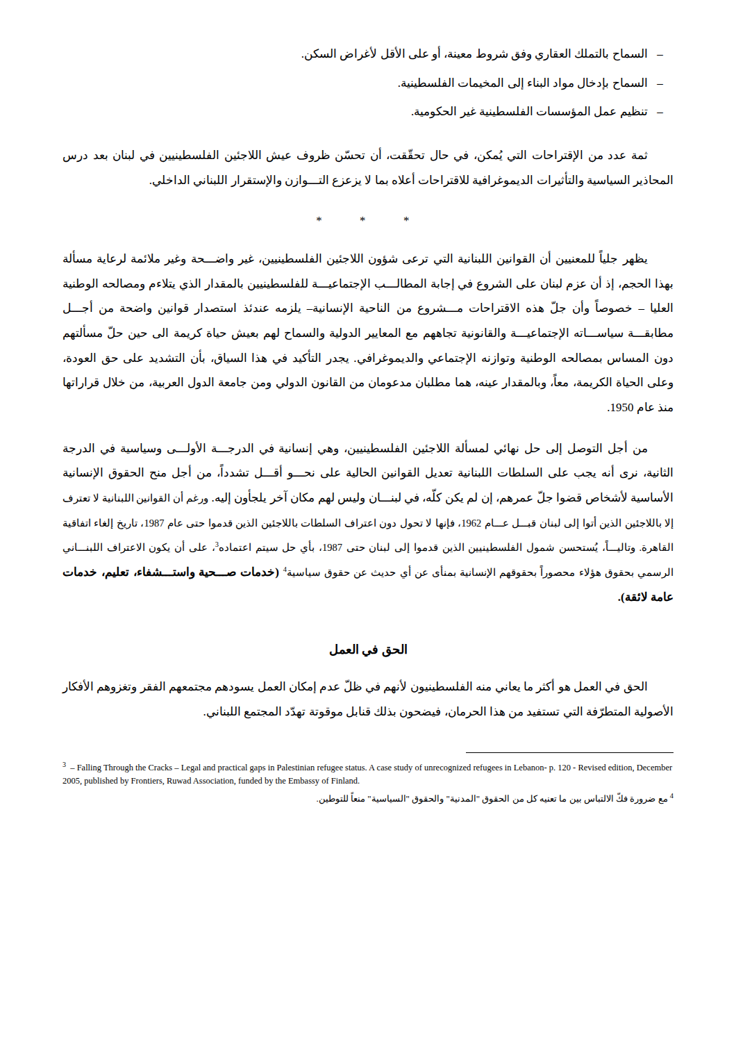السماح بالتملك العقاري وفق شروط معينة، أو على الأقل لأغراض السكن.
السماح بإدخال مواد البناء إلى المخيمات الفلسطينية.
تنظيم عمل المؤسسات الفلسطينية غير الحكومية.
ثمة عدد من الإقتراحات التي يُمكن، في حال تحقّقت، أن تحسّن ظروف عيش اللاجئين الفلسطينيين في لبنان بعد درس المحاذير السياسية والتأثيرات الديموغرافية للاقتراحات أعلاه بما لا يزعزع التـــوازن والإستقرار اللبناني الداخلي.
* * *
يظهر جلياً للمعنيين أن القوانين اللبنانية التي ترعى شؤون اللاجئين الفلسطينيين، غير واضـــحة وغير ملائمة لرعاية مسألة بهذا الحجم، إذ أن عزم لبنان على الشروع في إجابة المطالـــب الإجتماعيـــة للفلسطينيين بالمقدار الذي يتلاءم ومصالحه الوطنية العليا – خصوصاً وأن جلّ هذه الاقتراحات مـــشروع من الناحية الإنسانية– يلزمه عندئذ استصدار قوانين واضحة من أجـــل مطابقـــة سياســـاته الإجتماعيـــة والقانونية تجاههم مع المعايير الدولية والسماح لهم بعيش حياة كريمة الى حين حلّ مسألتهم دون المساس بمصالحه الوطنية وتوازنه الإجتماعي والديموغرافي. يجدر التأكيد في هذا السياق، بأن التشديد على حق العودة، وعلى الحياة الكريمة، معاً، وبالمقدار عينه، هما مطلبان مدعومان من القانون الدولي ومن جامعة الدول العربية، من خلال قراراتها منذ عام 1950.
من أجل التوصل إلى حل نهائي لمسألة اللاجئين الفلسطينيين، وهي إنسانية في الدرجـــة الأولـــى وسياسية في الدرجة الثانية، نرى أنه يجب على السلطات اللبنانية تعديل القوانين الحالية على نحـــو أقـــل تشدداً، من أجل منح الحقوق الإنسانية الأساسية لأشخاص قضوا جلّ عمرهم، إن لم يكن كلّه، في لبنـــان وليس لهم مكان آخر يلجأون إليه. ورغم أن القوانين اللبنانية لا تعترف إلا باللاجئين الذين أتوا إلى لبنان قبـــل عـــام 1962، فإنها لا تحول دون اعتراف السلطات باللاجئين الذين قدموا حتى عام 1987، تاريخ إلغاء اتفاقية القاهرة. وتاليـــاً، يُستحسن شمول الفلسطينيين الذين قدموا إلى لبنان حتى 1987، بأي حل سيتم اعتماده3، على أن يكون الاعتراف اللبنـــاني الرسمي بحقوق هؤلاء محصوراً بحقوقهم الإنسانية بمنأى عن أي حديث عن حقوق سياسية4 (خدمات صـــحية واستـــشفاء، تعليم، خدمات عامة لائقة).
الحق في العمل
الحق في العمل هو أكثر ما يعاني منه الفلسطينيون لأنهم في ظلّ عدم إمكان العمل يسودهم مجتمعهم الفقر وتغزوهم الأفكار الأصولية المتطرّفة التي تستفيد من هذا الحرمان، فيضحون بذلك قنابل موقوتة تهدّد المجتمع اللبناني.
3 – Falling Through the Cracks – Legal and practical gaps in Palestinian refugee status. A case study of unrecognized refugees in Lebanon- p. 120 - Revised edition, December 2005, published by Frontiers, Ruwad Association, funded by the Embassy of Finland.
4 مع ضرورة فكّ الالتباس بين ما تعنيه كل من الحقوق "المدنية" والحقوق "السياسية" منعاً للتوطين.